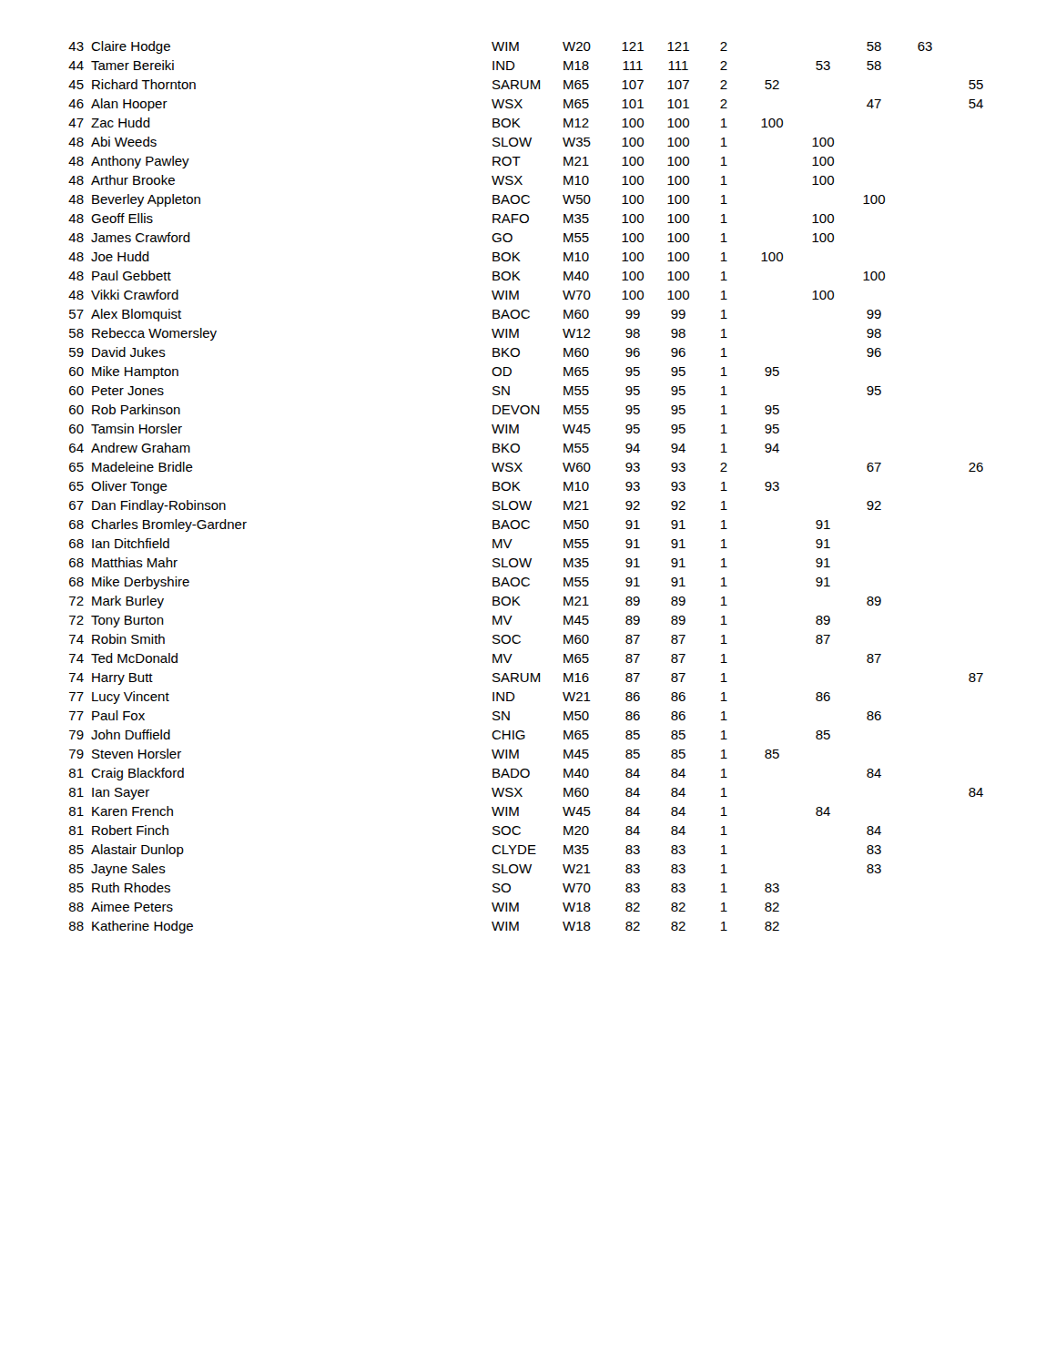| 43 | Claire Hodge | WIM | W20 | 121 | 121 | 2 | | | 58 | 63 | |
| 44 | Tamer Bereiki | IND | M18 | 111 | 111 | 2 | | 53 | 58 | | |
| 45 | Richard Thornton | SARUM | M65 | 107 | 107 | 2 | 52 | | | | 55 |
| 46 | Alan Hooper | WSX | M65 | 101 | 101 | 2 | | | 47 | | 54 |
| 47 | Zac Hudd | BOK | M12 | 100 | 100 | 1 | 100 | | | | |
| 48 | Abi Weeds | SLOW | W35 | 100 | 100 | 1 | | 100 | | | |
| 48 | Anthony Pawley | ROT | M21 | 100 | 100 | 1 | | 100 | | | |
| 48 | Arthur Brooke | WSX | M10 | 100 | 100 | 1 | | 100 | | | |
| 48 | Beverley Appleton | BAOC | W50 | 100 | 100 | 1 | | | 100 | | |
| 48 | Geoff Ellis | RAFO | M35 | 100 | 100 | 1 | | 100 | | | |
| 48 | James Crawford | GO | M55 | 100 | 100 | 1 | | 100 | | | |
| 48 | Joe Hudd | BOK | M10 | 100 | 100 | 1 | 100 | | | | |
| 48 | Paul Gebbett | BOK | M40 | 100 | 100 | 1 | | | 100 | | |
| 48 | Vikki Crawford | WIM | W70 | 100 | 100 | 1 | | 100 | | | |
| 57 | Alex Blomquist | BAOC | M60 | 99 | 99 | 1 | | | 99 | | |
| 58 | Rebecca Womersley | WIM | W12 | 98 | 98 | 1 | | | 98 | | |
| 59 | David Jukes | BKO | M60 | 96 | 96 | 1 | | | 96 | | |
| 60 | Mike Hampton | OD | M65 | 95 | 95 | 1 | 95 | | | | |
| 60 | Peter Jones | SN | M55 | 95 | 95 | 1 | | | 95 | | |
| 60 | Rob Parkinson | DEVON | M55 | 95 | 95 | 1 | 95 | | | | |
| 60 | Tamsin Horsler | WIM | W45 | 95 | 95 | 1 | 95 | | | | |
| 64 | Andrew Graham | BKO | M55 | 94 | 94 | 1 | 94 | | | | |
| 65 | Madeleine Bridle | WSX | W60 | 93 | 93 | 2 | | | 67 | | 26 |
| 65 | Oliver Tonge | BOK | M10 | 93 | 93 | 1 | 93 | | | | |
| 67 | Dan Findlay-Robinson | SLOW | M21 | 92 | 92 | 1 | | | 92 | | |
| 68 | Charles Bromley-Gardner | BAOC | M50 | 91 | 91 | 1 | | 91 | | | |
| 68 | Ian Ditchfield | MV | M55 | 91 | 91 | 1 | | 91 | | | |
| 68 | Matthias Mahr | SLOW | M35 | 91 | 91 | 1 | | 91 | | | |
| 68 | Mike Derbyshire | BAOC | M55 | 91 | 91 | 1 | | 91 | | | |
| 72 | Mark Burley | BOK | M21 | 89 | 89 | 1 | | | 89 | | |
| 72 | Tony Burton | MV | M45 | 89 | 89 | 1 | | 89 | | | |
| 74 | Robin Smith | SOC | M60 | 87 | 87 | 1 | | 87 | | | |
| 74 | Ted McDonald | MV | M65 | 87 | 87 | 1 | | | 87 | | |
| 74 | Harry Butt | SARUM | M16 | 87 | 87 | 1 | | | | | 87 |
| 77 | Lucy Vincent | IND | W21 | 86 | 86 | 1 | | 86 | | | |
| 77 | Paul Fox | SN | M50 | 86 | 86 | 1 | | | 86 | | |
| 79 | John Duffield | CHIG | M65 | 85 | 85 | 1 | | 85 | | | |
| 79 | Steven Horsler | WIM | M45 | 85 | 85 | 1 | 85 | | | | |
| 81 | Craig Blackford | BADO | M40 | 84 | 84 | 1 | | | 84 | | |
| 81 | Ian Sayer | WSX | M60 | 84 | 84 | 1 | | | | | 84 |
| 81 | Karen French | WIM | W45 | 84 | 84 | 1 | | 84 | | | |
| 81 | Robert Finch | SOC | M20 | 84 | 84 | 1 | | | 84 | | |
| 85 | Alastair Dunlop | CLYDE | M35 | 83 | 83 | 1 | | | 83 | | |
| 85 | Jayne Sales | SLOW | W21 | 83 | 83 | 1 | | | 83 | | |
| 85 | Ruth Rhodes | SO | W70 | 83 | 83 | 1 | 83 | | | | |
| 88 | Aimee Peters | WIM | W18 | 82 | 82 | 1 | 82 | | | | |
| 88 | Katherine Hodge | WIM | W18 | 82 | 82 | 1 | 82 | | | | |